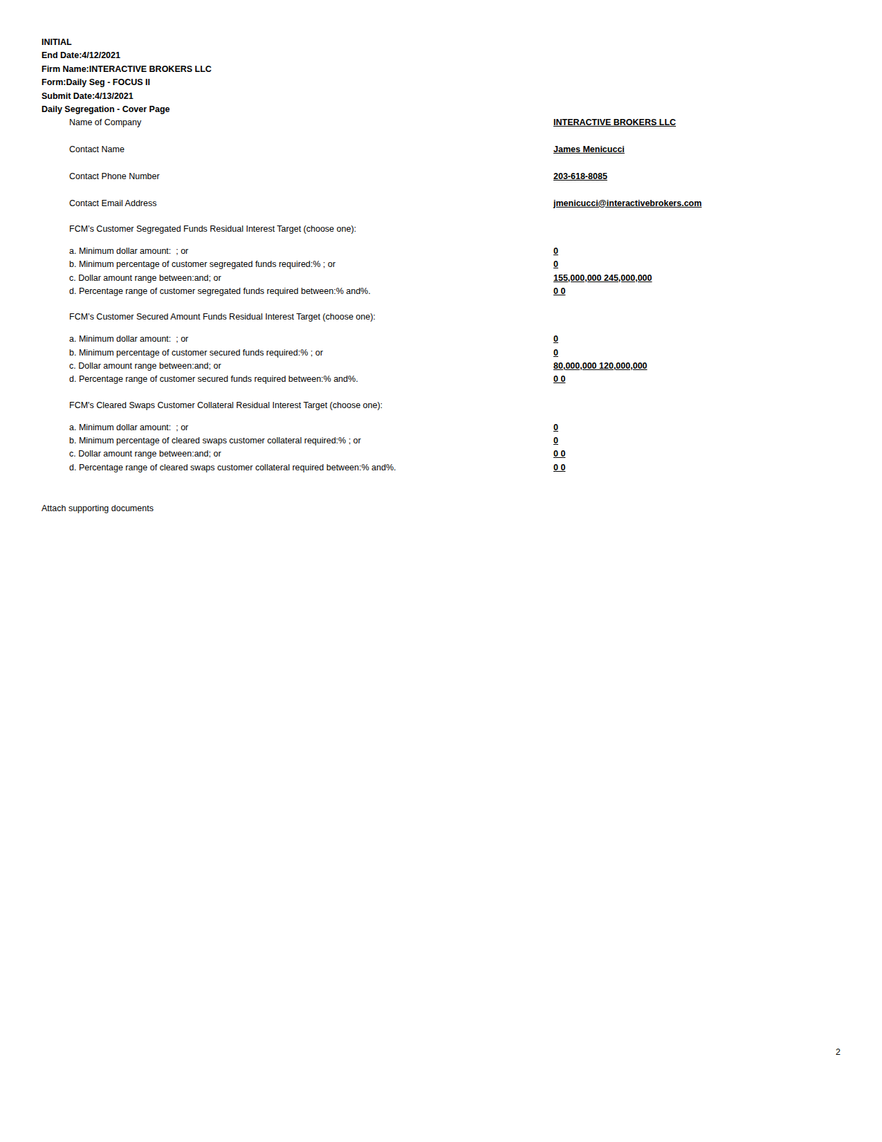INITIAL
End Date:4/12/2021
Firm Name:INTERACTIVE BROKERS LLC
Form:Daily Seg - FOCUS II
Submit Date:4/13/2021
Daily Segregation - Cover Page
| Name of Company | INTERACTIVE BROKERS LLC |
| Contact Name | James Menicucci |
| Contact Phone Number | 203-618-8085 |
| Contact Email Address | jmenicucci@interactivebrokers.com |
FCM’s Customer Segregated Funds Residual Interest Target (choose one):
| a. Minimum dollar amount: ; or | 0 |
| b. Minimum percentage of customer segregated funds required:% ; or | 0 |
| c. Dollar amount range between:and; or | 155,000,000 245,000,000 |
| d. Percentage range of customer segregated funds required between:% and%. | 0 0 |
FCM’s Customer Secured Amount Funds Residual Interest Target (choose one):
| a. Minimum dollar amount: ; or | 0 |
| b. Minimum percentage of customer secured funds required:% ; or | 0 |
| c. Dollar amount range between:and; or | 80,000,000 120,000,000 |
| d. Percentage range of customer secured funds required between:% and%. | 0 0 |
FCM's Cleared Swaps Customer Collateral Residual Interest Target (choose one):
| a. Minimum dollar amount: ; or | 0 |
| b. Minimum percentage of cleared swaps customer collateral required:% ; or | 0 |
| c. Dollar amount range between:and; or | 0 0 |
| d. Percentage range of cleared swaps customer collateral required between:% and%. | 0 0 |
Attach supporting documents
2